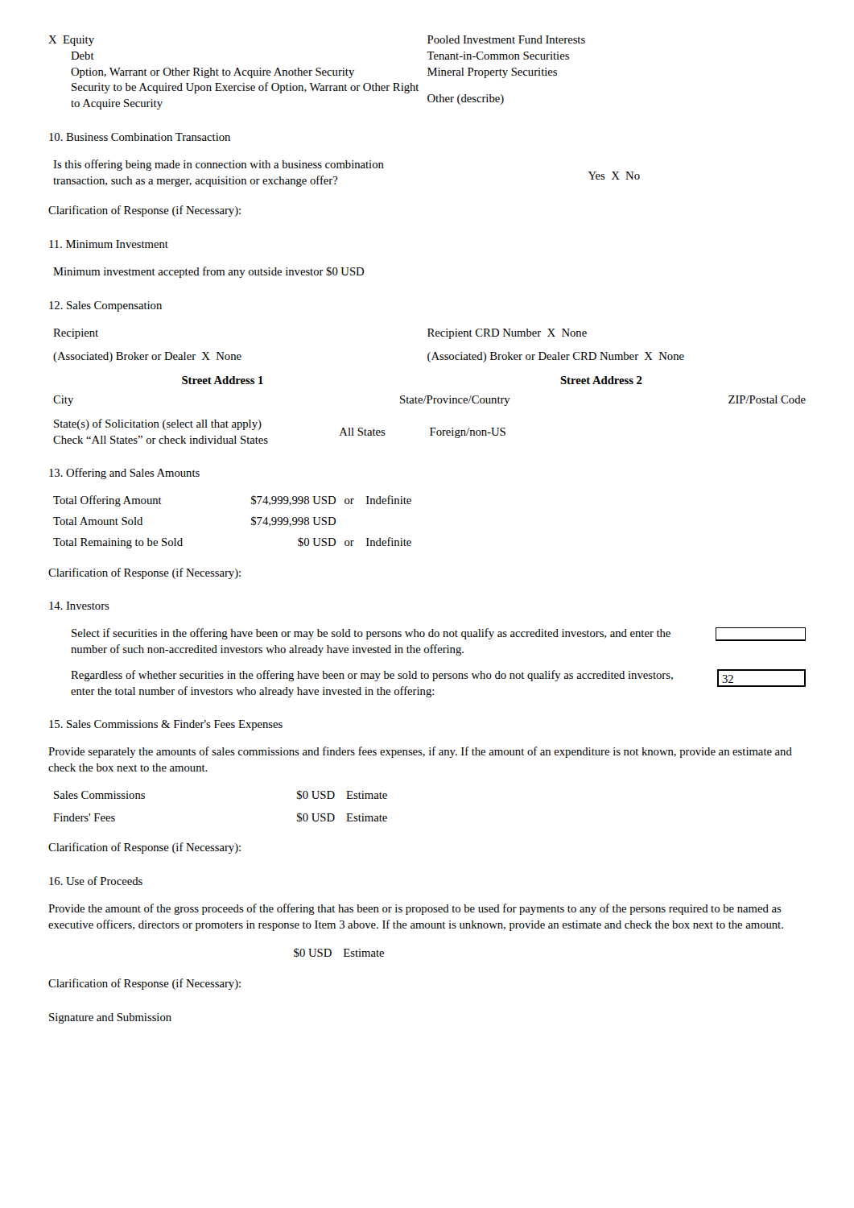X Equity
Pooled Investment Fund Interests
Debt
Tenant-in-Common Securities
Option, Warrant or Other Right to Acquire Another Security
Mineral Property Securities
Security to be Acquired Upon Exercise of Option, Warrant or Other Right to Acquire Security
Other (describe)
10. Business Combination Transaction
Is this offering being made in connection with a business combination transaction, such as a merger, acquisition or exchange offer?
Yes X No
Clarification of Response (if Necessary):
11. Minimum Investment
Minimum investment accepted from any outside investor $0 USD
12. Sales Compensation
Recipient
Recipient CRD Number X None
(Associated) Broker or Dealer X None
(Associated) Broker or Dealer CRD Number X None
Street Address 1
Street Address 2
City
State/Province/Country
ZIP/Postal Code
State(s) of Solicitation (select all that apply)
Check “All States” or check individual States
All States
Foreign/non-US
13. Offering and Sales Amounts
Total Offering Amount
$74,999,998 USD
or Indefinite
Total Amount Sold
$74,999,998 USD
Total Remaining to be Sold
$0 USD
or Indefinite
Clarification of Response (if Necessary):
14. Investors
Select if securities in the offering have been or may be sold to persons who do not qualify as accredited investors, and enter the number of such non-accredited investors who already have invested in the offering.
Regardless of whether securities in the offering have been or may be sold to persons who do not qualify as accredited investors, enter the total number of investors who already have invested in the offering:
32
15. Sales Commissions & Finder's Fees Expenses
Provide separately the amounts of sales commissions and finders fees expenses, if any. If the amount of an expenditure is not known, provide an estimate and check the box next to the amount.
Sales Commissions
$0 USD
Estimate
Finders' Fees
$0 USD
Estimate
Clarification of Response (if Necessary):
16. Use of Proceeds
Provide the amount of the gross proceeds of the offering that has been or is proposed to be used for payments to any of the persons required to be named as executive officers, directors or promoters in response to Item 3 above. If the amount is unknown, provide an estimate and check the box next to the amount.
$0 USD
Estimate
Clarification of Response (if Necessary):
Signature and Submission